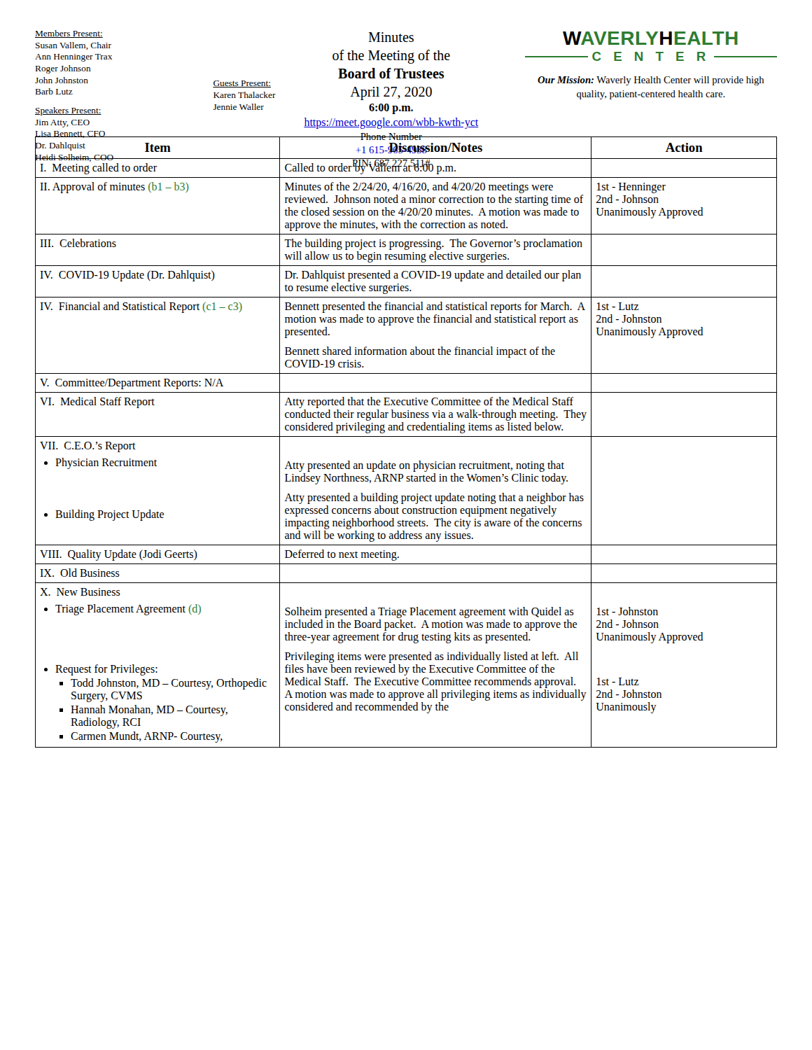Members Present:
Susan Vallem, Chair
Ann Henninger Trax
Roger Johnson
John Johnston
Barb Lutz
Speakers Present:
Jim Atty, CEO
Lisa Bennett, CFO
Dr. Dahlquist
Heidi Solheim, COO
Minutes
of the Meeting of the
Board of Trustees
April 27, 2020
6:00 p.m.
https://meet.google.com/wbb-kwth-yct
Phone Number
+1 615-965-4938
PIN: 687 227 511#
WAVERLYHEALTH
C E N T E R
Our Mission: Waverly Health Center will provide high quality, patient-centered health care.
Guests Present:
Karen Thalacker
Jennie Waller
| Item | Discussion/Notes | Action |
| --- | --- | --- |
| I. Meeting called to order | Called to order by Vallem at 6:00 p.m. | |
| II. Approval of minutes (b1 – b3) | Minutes of the 2/24/20, 4/16/20, and 4/20/20 meetings were reviewed. Johnson noted a minor correction to the starting time of the closed session on the 4/20/20 minutes. A motion was made to approve the minutes, with the correction as noted. | 1st - Henninger 2nd - Johnson Unanimously Approved |
| III. Celebrations | The building project is progressing. The Governor’s proclamation will allow us to begin resuming elective surgeries. | |
| IV. COVID-19 Update (Dr. Dahlquist) | Dr. Dahlquist presented a COVID-19 update and detailed our plan to resume elective surgeries. | |
| IV. Financial and Statistical Report (c1 – c3) | Bennett presented the financial and statistical reports for March. A motion was made to approve the financial and statistical report as presented. Bennett shared information about the financial impact of the COVID-19 crisis. | 1st - Lutz 2nd - Johnston Unanimously Approved |
| V. Committee/Department Reports: N/A | | |
| VI. Medical Staff Report | Atty reported that the Executive Committee of the Medical Staff conducted their regular business via a walk-through meeting. They considered privileging and credentialing items as listed below. | |
| VII. C.E.O.’s Report Physician Recruitment Building Project Update | Atty presented an update on physician recruitment, noting that Lindsey Northness, ARNP started in the Women’s Clinic today. Atty presented a building project update noting that a neighbor has expressed concerns about construction equipment negatively impacting neighborhood streets. The city is aware of the concerns and will be working to address any issues. | |
| VIII. Quality Update (Jodi Geerts) | Deferred to next meeting. | |
| IX. Old Business | | |
| X. New Business Triage Placement Agreement (d) Request for Privileges: Todd Johnston, MD – Courtesy, Orthopedic Surgery, CVMS Hannah Monahan, MD – Courtesy, Radiology, RCI Carmen Mundt, ARNP- Courtesy, | Solheim presented a Triage Placement agreement with Quidel as included in the Board packet. A motion was made to approve the three-year agreement for drug testing kits as presented. Privileging items were presented as individually listed at left. All files have been reviewed by the Executive Committee of the Medical Staff. The Executive Committee recommends approval. A motion was made to approve all privileging items as individually considered and recommended by the | 1st - Johnston 2nd - Johnson Unanimously Approved 1st - Lutz 2nd - Johnston Unanimously |